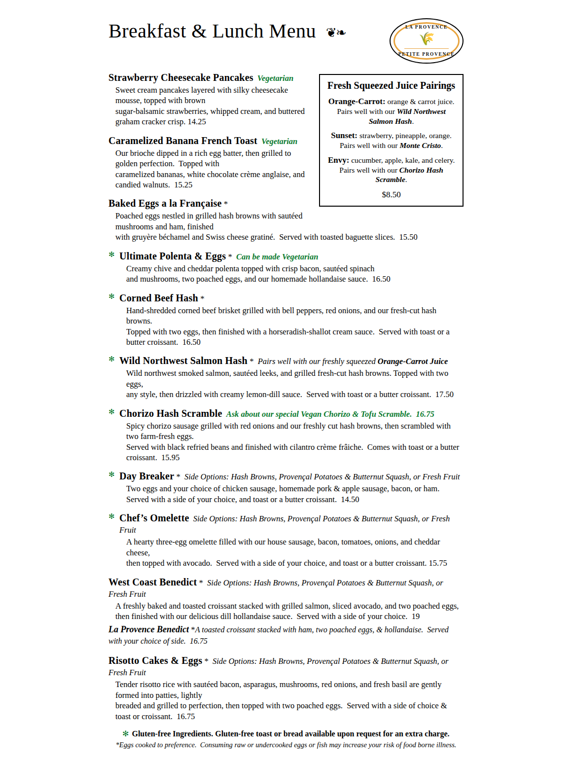Breakfast & Lunch Menu ❦❧
La Provence
🌾
Petite Provence
Fresh Squeezed Juice Pairings
Orange-Carrot: orange & carrot juice. Pairs well with our Wild Northwest Salmon Hash.
Sunset: strawberry, pineapple, orange. Pairs well with our Monte Cristo.
Envy: cucumber, apple, kale, and celery. Pairs well with our Chorizo Hash Scramble.
$8.50
Strawberry Cheesecake Pancakes
Vegetarian
Sweet cream pancakes layered with silky cheesecake mousse, topped with brown
sugar-balsamic strawberries, whipped cream, and buttered graham cracker crisp. 14.25
Caramelized Banana French Toast
Vegetarian
Our brioche dipped in a rich egg batter, then grilled to golden perfection. Topped with
caramelized bananas, white chocolate crème anglaise, and candied walnuts. 15.25
Baked Eggs a la Française
*
Poached eggs nestled in grilled hash browns with sautéed mushrooms and ham, finished
with gruyère béchamel and Swiss cheese gratiné. Served with toasted baguette slices. 15.50
Ultimate Polenta & Eggs
*Can be made Vegetarian
Creamy chive and cheddar polenta topped with crisp bacon, sautéed spinach
and mushrooms, two poached eggs, and our homemade hollandaise sauce. 16.50
Corned Beef Hash
*
Hand-shredded corned beef brisket grilled with bell peppers, red onions, and our fresh-cut hash browns.
Topped with two eggs, then finished with a horseradish-shallot cream sauce. Served with toast or a butter croissant. 16.50
Wild Northwest Salmon Hash
*Pairs well with our freshly squeezed Orange-Carrot Juice
Wild northwest smoked salmon, sautéed leeks, and grilled fresh-cut hash browns. Topped with two eggs,
any style, then drizzled with creamy lemon-dill sauce. Served with toast or a butter croissant. 17.50
Chorizo Hash Scramble
Ask about our special Vegan Chorizo & Tofu Scramble. 16.75
Spicy chorizo sausage grilled with red onions and our freshly cut hash browns, then scrambled with two farm-fresh eggs.
Served with black refried beans and finished with cilantro crème frâiche. Comes with toast or a butter croissant. 15.95
Day Breaker
*Side Options: Hash Browns, Provençal Potatoes & Butternut Squash, or Fresh Fruit
Two eggs and your choice of chicken sausage, homemade pork & apple sausage, bacon, or ham.
Served with a side of your choice, and toast or a butter croissant. 14.50
Chef’s Omelette
Side Options: Hash Browns, Provençal Potatoes & Butternut Squash, or Fresh Fruit
A hearty three-egg omelette filled with our house sausage, bacon, tomatoes, onions, and cheddar cheese,
then topped with avocado. Served with a side of your choice, and toast or a butter croissant. 15.75
West Coast Benedict
*Side Options: Hash Browns, Provençal Potatoes & Butternut Squash, or Fresh Fruit
A freshly baked and toasted croissant stacked with grilled salmon, sliced avocado, and two poached eggs,
then finished with our delicious dill hollandaise sauce. Served with a side of your choice. 19
La Provence Benedict
*A toasted croissant stacked with ham, two poached eggs, & hollandaise. Served with your choice of side. 16.75
Risotto Cakes & Eggs
*Side Options: Hash Browns, Provençal Potatoes & Butternut Squash, or Fresh Fruit
Tender risotto rice with sautéed bacon, asparagus, mushrooms, red onions, and fresh basil are gently formed into patties, lightly
breaded and grilled to perfection, then topped with two poached eggs. Served with a side of choice & toast or croissant. 16.75
Gluten-free Ingredients. Gluten-free toast or bread available upon request for an extra charge.
*Eggs cooked to preference. Consuming raw or undercooked eggs or fish may increase your risk of food borne illness.